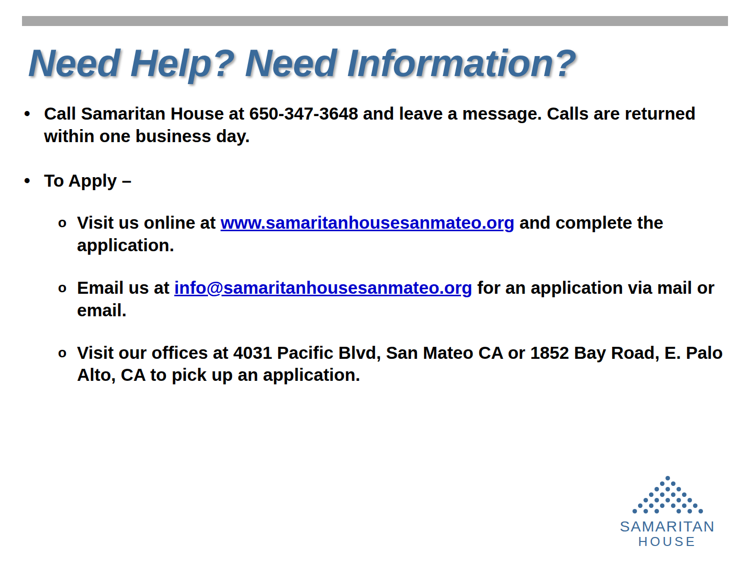Need Help? Need Information?
Call Samaritan House at 650-347-3648 and leave a message. Calls are returned within one business day.
To Apply –
Visit us online at www.samaritanhousesanmateo.org and complete the application.
Email us at info@samaritanhousesanmateo.org for an application via mail or email.
Visit our offices at 4031 Pacific Blvd, San Mateo CA or 1852 Bay Road, E. Palo Alto, CA to pick up an application.
SAMARITANHOUSE